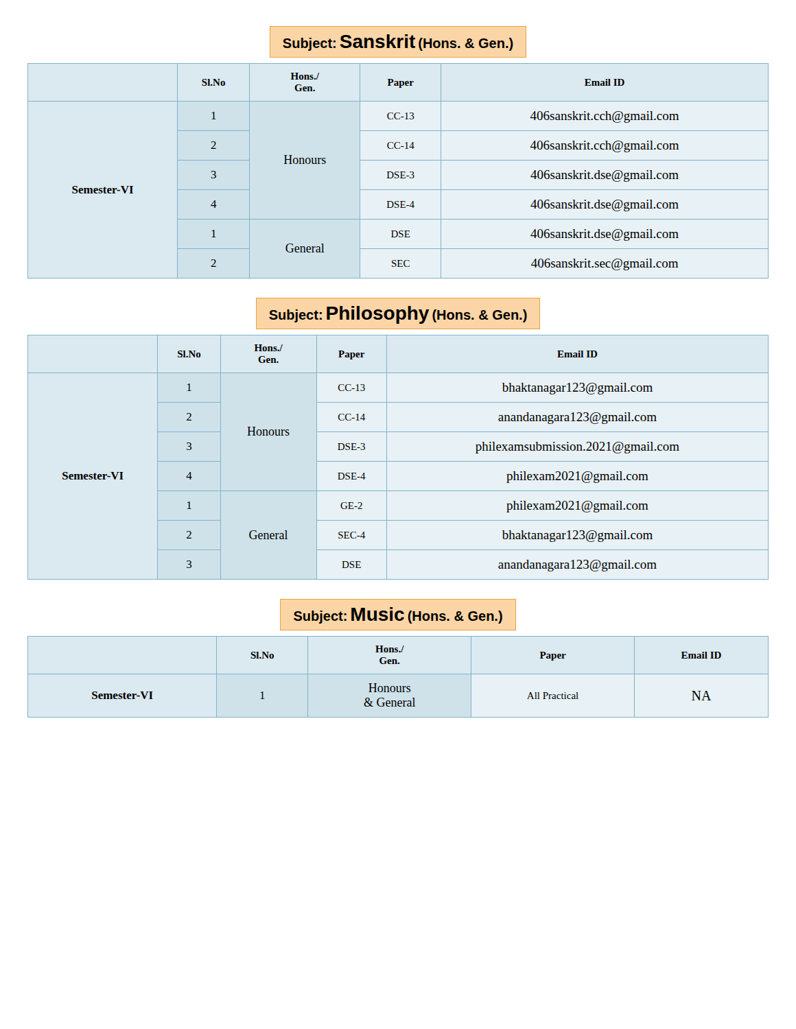Subject: Sanskrit (Hons. & Gen.)
| | Sl.No | Hons./ Gen. | Paper | Email ID |
| --- | --- | --- | --- | --- |
| Semester-VI | 1 | Honours | CC-13 | 406sanskrit.cch@gmail.com |
| 2 | CC-14 | 406sanskrit.cch@gmail.com |
| 3 | DSE-3 | 406sanskrit.dse@gmail.com |
| 4 | DSE-4 | 406sanskrit.dse@gmail.com |
| 1 | General | DSE | 406sanskrit.dse@gmail.com |
| 2 | SEC | 406sanskrit.sec@gmail.com |
Subject: Philosophy (Hons. & Gen.)
| | Sl.No | Hons./ Gen. | Paper | Email ID |
| --- | --- | --- | --- | --- |
| Semester-VI | 1 | Honours | CC-13 | bhaktanagar123@gmail.com |
| 2 | CC-14 | anandanagara123@gmail.com |
| 3 | DSE-3 | philexamsubmission.2021@gmail.com |
| 4 | DSE-4 | philexam2021@gmail.com |
| 1 | General | GE-2 | philexam2021@gmail.com |
| 2 | SEC-4 | bhaktanagar123@gmail.com |
| 3 | DSE | anandanagara123@gmail.com |
Subject: Music (Hons. & Gen.)
| | Sl.No | Hons./ Gen. | Paper | Email ID |
| --- | --- | --- | --- | --- |
| Semester-VI | 1 | Honours & General | All Practical | NA |